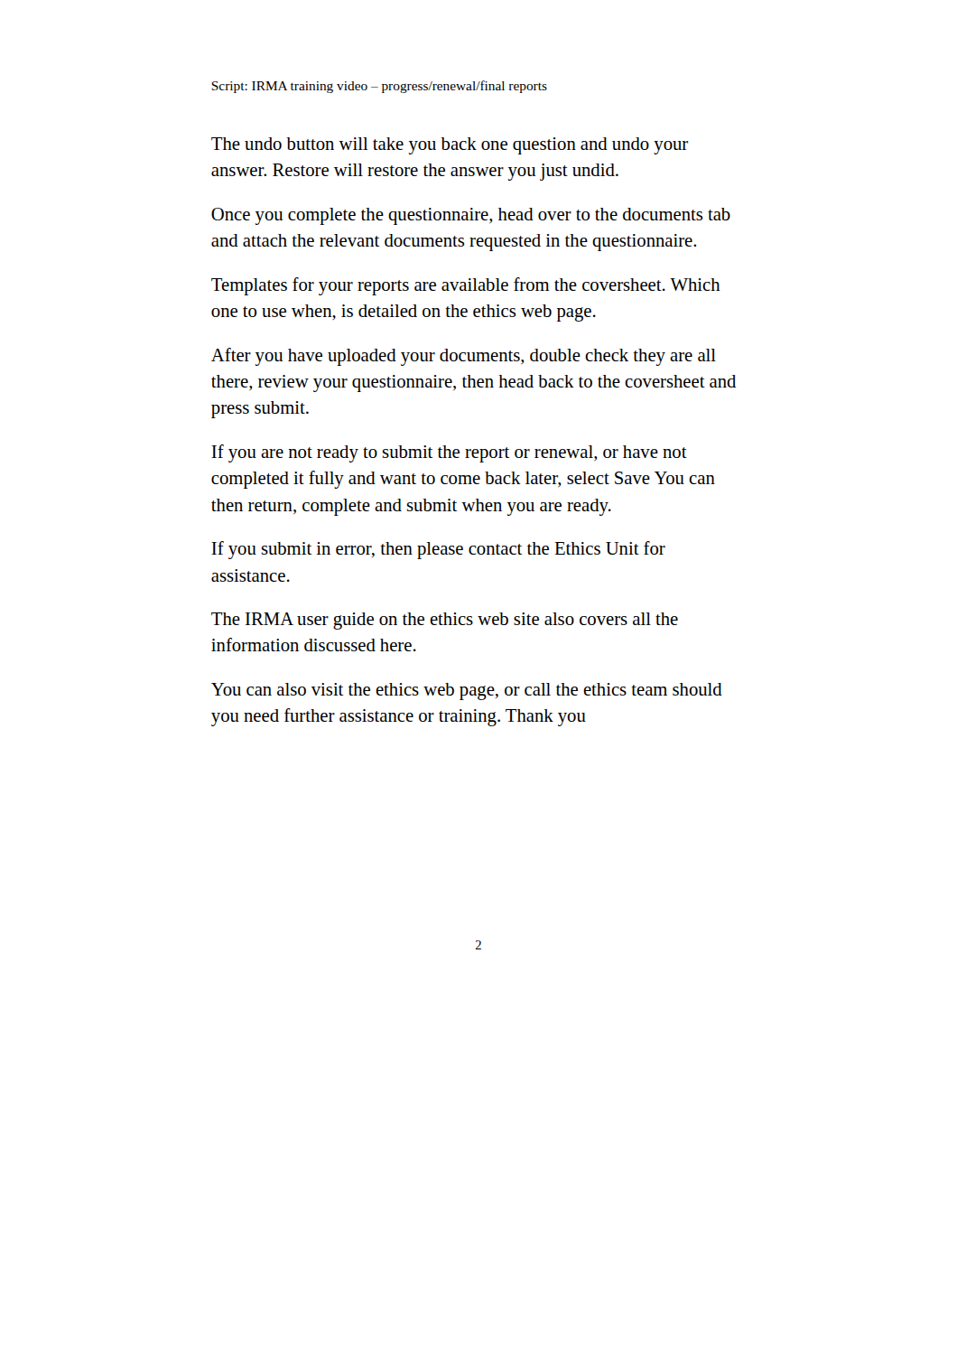Script: IRMA training video – progress/renewal/final reports
The undo button will take you back one question and undo your answer. Restore will restore the answer you just undid.
Once you complete the questionnaire, head over to the documents tab and attach the relevant documents requested in the questionnaire.
Templates for your reports are available from the coversheet. Which one to use when, is detailed on the ethics web page.
After you have uploaded your documents, double check they are all there, review your questionnaire, then head back to the coversheet and press submit.
If you are not ready to submit the report or renewal, or have not completed it fully and want to come back later, select Save You can then return, complete and submit when you are ready.
If you submit in error, then please contact the Ethics Unit for assistance.
The IRMA user guide on the ethics web site also covers all the information discussed here.
You can also visit the ethics web page, or call the ethics team should you need further assistance or training. Thank you
2